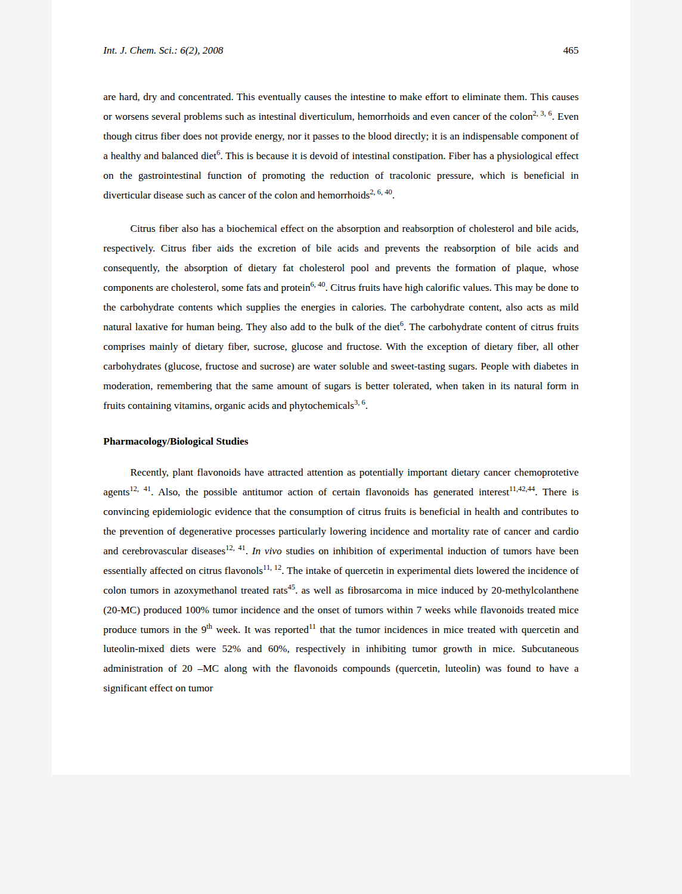Int. J. Chem. Sci.: 6(2), 2008 465
are hard, dry and concentrated. This eventually causes the intestine to make effort to eliminate them. This causes or worsens several problems such as intestinal diverticulum, hemorrhoids and even cancer of the colon2, 3, 6. Even though citrus fiber does not provide energy, nor it passes to the blood directly; it is an indispensable component of a healthy and balanced diet6. This is because it is devoid of intestinal constipation. Fiber has a physiological effect on the gastrointestinal function of promoting the reduction of tracolonic pressure, which is beneficial in diverticular disease such as cancer of the colon and hemorrhoids2, 6, 40.
Citrus fiber also has a biochemical effect on the absorption and reabsorption of cholesterol and bile acids, respectively. Citrus fiber aids the excretion of bile acids and prevents the reabsorption of bile acids and consequently, the absorption of dietary fat cholesterol pool and prevents the formation of plaque, whose components are cholesterol, some fats and protein6, 40. Citrus fruits have high calorific values. This may be done to the carbohydrate contents which supplies the energies in calories. The carbohydrate content, also acts as mild natural laxative for human being. They also add to the bulk of the diet6. The carbohydrate content of citrus fruits comprises mainly of dietary fiber, sucrose, glucose and fructose. With the exception of dietary fiber, all other carbohydrates (glucose, fructose and sucrose) are water soluble and sweet-tasting sugars. People with diabetes in moderation, remembering that the same amount of sugars is better tolerated, when taken in its natural form in fruits containing vitamins, organic acids and phytochemicals3, 6.
Pharmacology/Biological Studies
Recently, plant flavonoids have attracted attention as potentially important dietary cancer chemoprotetive agents12, 41. Also, the possible antitumor action of certain flavonoids has generated interest11,42,44. There is convincing epidemiologic evidence that the consumption of citrus fruits is beneficial in health and contributes to the prevention of degenerative processes particularly lowering incidence and mortality rate of cancer and cardio and cerebrovascular diseases12, 41. In vivo studies on inhibition of experimental induction of tumors have been essentially affected on citrus flavonols11, 12. The intake of quercetin in experimental diets lowered the incidence of colon tumors in azoxymethanol treated rats45. as well as fibrosarcoma in mice induced by 20-methylcolanthene (20-MC) produced 100% tumor incidence and the onset of tumors within 7 weeks while flavonoids treated mice produce tumors in the 9th week. It was reported11 that the tumor incidences in mice treated with quercetin and luteolin-mixed diets were 52% and 60%, respectively in inhibiting tumor growth in mice. Subcutaneous administration of 20 –MC along with the flavonoids compounds (quercetin, luteolin) was found to have a significant effect on tumor